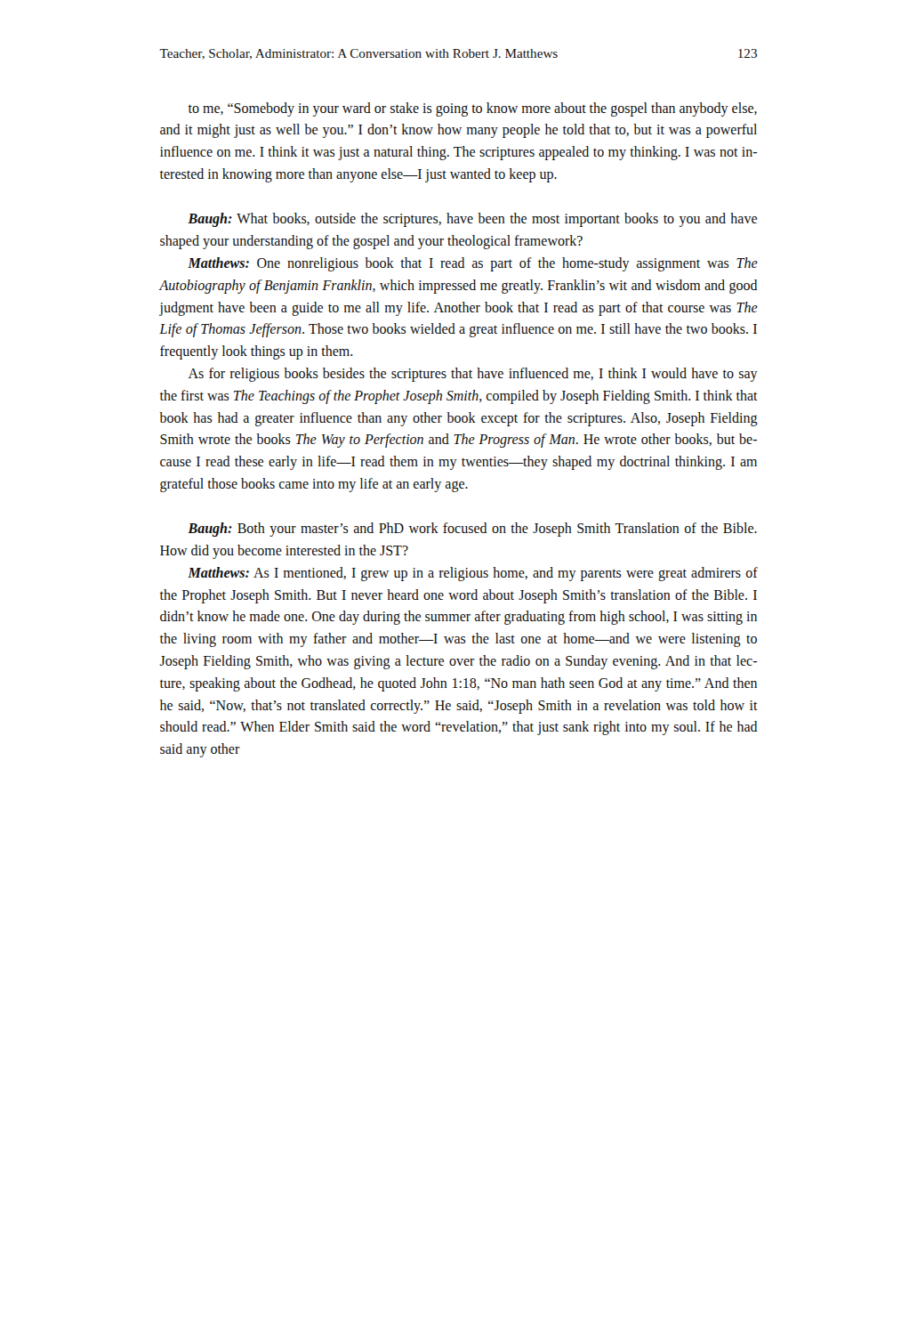Teacher, Scholar, Administrator: A Conversation with Robert J. Matthews 123
to me, “Somebody in your ward or stake is going to know more about the gospel than anybody else, and it might just as well be you.” I don’t know how many people he told that to, but it was a powerful influence on me. I think it was just a natural thing. The scriptures appealed to my thinking. I was not interested in knowing more than anyone else—I just wanted to keep up.
Baugh: What books, outside the scriptures, have been the most important books to you and have shaped your understanding of the gospel and your theological framework?
Matthews: One nonreligious book that I read as part of the home-study assignment was The Autobiography of Benjamin Franklin, which impressed me greatly. Franklin’s wit and wisdom and good judgment have been a guide to me all my life. Another book that I read as part of that course was The Life of Thomas Jefferson. Those two books wielded a great influence on me. I still have the two books. I frequently look things up in them.
As for religious books besides the scriptures that have influenced me, I think I would have to say the first was The Teachings of the Prophet Joseph Smith, compiled by Joseph Fielding Smith. I think that book has had a greater influence than any other book except for the scriptures. Also, Joseph Fielding Smith wrote the books The Way to Perfection and The Progress of Man. He wrote other books, but because I read these early in life—I read them in my twenties—they shaped my doctrinal thinking. I am grateful those books came into my life at an early age.
Baugh: Both your master’s and PhD work focused on the Joseph Smith Translation of the Bible. How did you become interested in the JST?
Matthews: As I mentioned, I grew up in a religious home, and my parents were great admirers of the Prophet Joseph Smith. But I never heard one word about Joseph Smith’s translation of the Bible. I didn’t know he made one. One day during the summer after graduating from high school, I was sitting in the living room with my father and mother—I was the last one at home—and we were listening to Joseph Fielding Smith, who was giving a lecture over the radio on a Sunday evening. And in that lecture, speaking about the Godhead, he quoted John 1:18, “No man hath seen God at any time.” And then he said, “Now, that’s not translated correctly.” He said, “Joseph Smith in a revelation was told how it should read.” When Elder Smith said the word “revelation,” that just sank right into my soul. If he had said any other